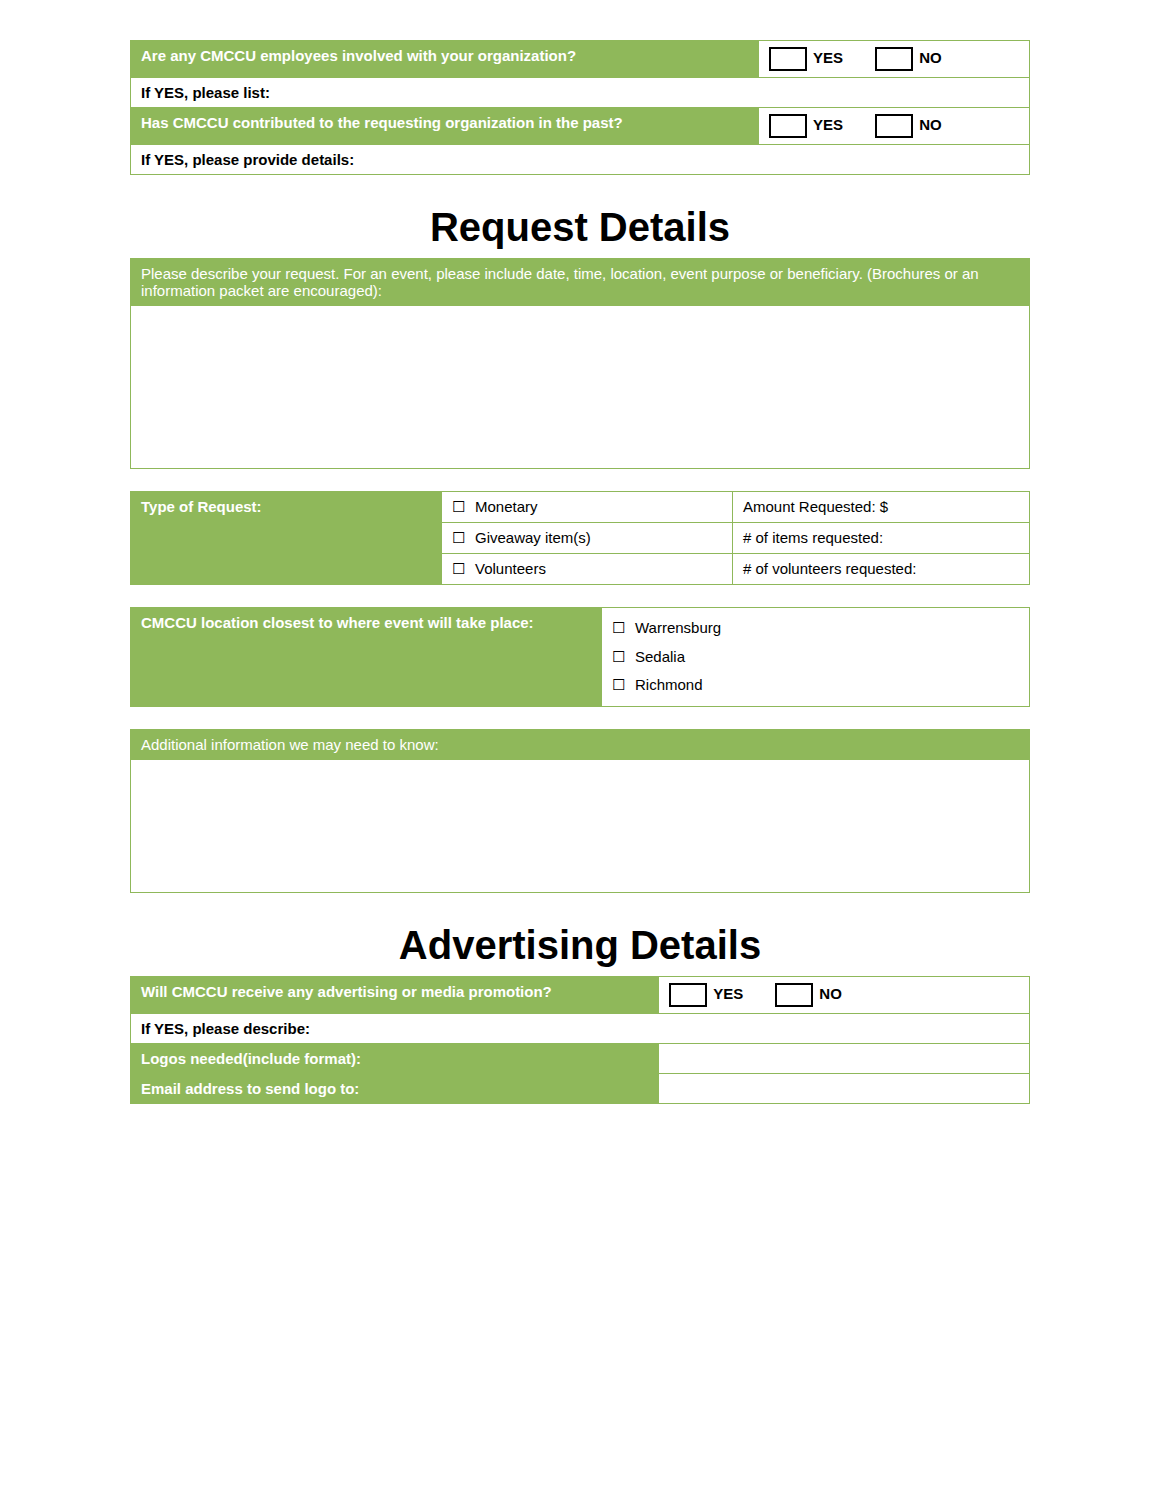| Are any CMCCU employees involved with your organization? | YES NO |
| If YES, please list: |
| Has CMCCU contributed to the requesting organization in the past? | YES NO |
| If YES, please provide details: |
Request Details
| Please describe your request. For an event, please include date, time, location, event purpose or beneficiary. (Brochures or an information packet are encouraged): |
| Type of Request: | ☐ Monetary | Amount Requested: $ |
| ☐ Giveaway item(s) | # of items requested: |
| ☐ Volunteers | # of volunteers requested: |
| CMCCU location closest to where event will take place: | ☐ Warrensburg ☐ Sedalia ☐ Richmond |
| Additional information we may need to know: |
Advertising Details
| Will CMCCU receive any advertising or media promotion? | YES NO |
| If YES, please describe: |
| Logos needed(include format): | |
| Email address to send logo to: | |